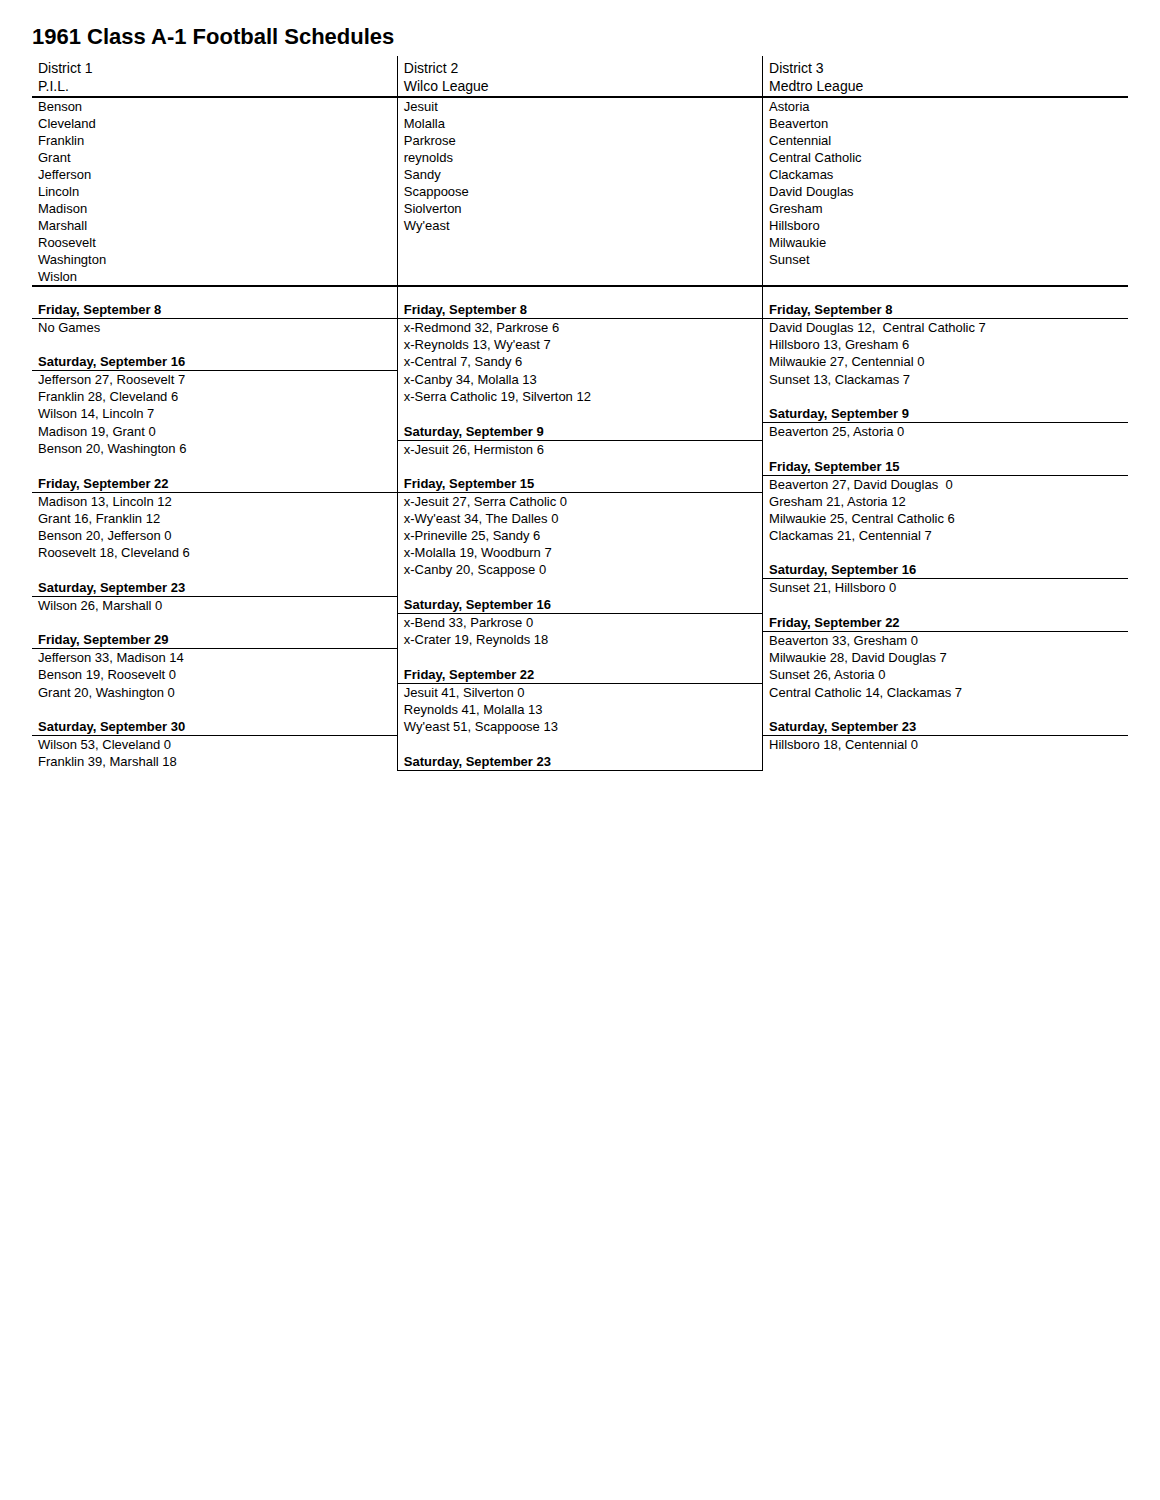1961 Class A-1 Football Schedules
| District 1 | District 2 | District 3 |
| P.I.L. | Wilco League | Medtro League |
| Benson | Jesuit | Astoria |
| Cleveland | Molalla | Beaverton |
| Franklin | Parkrose | Centennial |
| Grant | reynolds | Central Catholic |
| Jefferson | Sandy | Clackamas |
| Lincoln | Scappoose | David Douglas |
| Madison | Siolverton | Gresham |
| Marshall | Wy'east | Hillsboro |
| Roosevelt | | Milwaukie |
| Washington | | Sunset |
| Wislon | | |
| Friday, September 8 | Friday, September 8 | Friday, September 8 |
| No Games | x-Redmond 32, Parkrose 6 | David Douglas 12, Central Catholic 7 |
| | x-Reynolds 13, Wy'east 7 | Hillsboro 13, Gresham 6 |
| Saturday, September 16 | x-Central 7, Sandy 6 | Milwaukie 27, Centennial 0 |
| Jefferson 27, Roosevelt 7 | x-Canby 34, Molalla 13 | Sunset 13, Clackamas 7 |
| Franklin 28, Cleveland 6 | x-Serra Catholic 19, Silverton 12 | |
| Wilson 14, Lincoln 7 | | Saturday, September 9 |
| Madison 19, Grant 0 | Saturday, September 9 | Beaverton 25, Astoria 0 |
| Benson 20, Washington 6 | x-Jesuit 26, Hermiston 6 | |
| | | Friday, September 15 |
| Friday, September 22 | Friday, September 15 | Beaverton 27, David Douglas 0 |
| Madison 13, Lincoln 12 | x-Jesuit 27, Serra Catholic 0 | Gresham 21, Astoria 12 |
| Grant 16, Franklin 12 | x-Wy'east 34, The Dalles 0 | Milwaukie 25, Central Catholic 6 |
| Benson 20, Jefferson 0 | x-Prineville 25, Sandy 6 | Clackamas 21, Centennial 7 |
| Roosevelt 18, Cleveland 6 | x-Molalla 19, Woodburn 7 | |
| | x-Canby 20, Scappose 0 | Saturday, September 16 |
| Saturday, September 23 | | Sunset 21, Hillsboro 0 |
| Wilson 26, Marshall 0 | Saturday, September 16 | |
| | x-Bend 33, Parkrose 0 | Friday, September 22 |
| Friday, September 29 | x-Crater 19, Reynolds 18 | Beaverton 33, Gresham 0 |
| Jefferson 33, Madison 14 | | Milwaukie 28, David Douglas 7 |
| Benson 19, Roosevelt 0 | Friday, September 22 | Sunset 26, Astoria 0 |
| Grant 20, Washington 0 | Jesuit 41, Silverton 0 | Central Catholic 14, Clackamas 7 |
| | Reynolds 41, Molalla 13 | |
| Saturday, September 30 | Wy'east 51, Scappoose 13 | Saturday, September 23 |
| Wilson 53, Cleveland 0 | | Hillsboro 18, Centennial 0 |
| Franklin 39, Marshall 18 | Saturday, September 23 | |